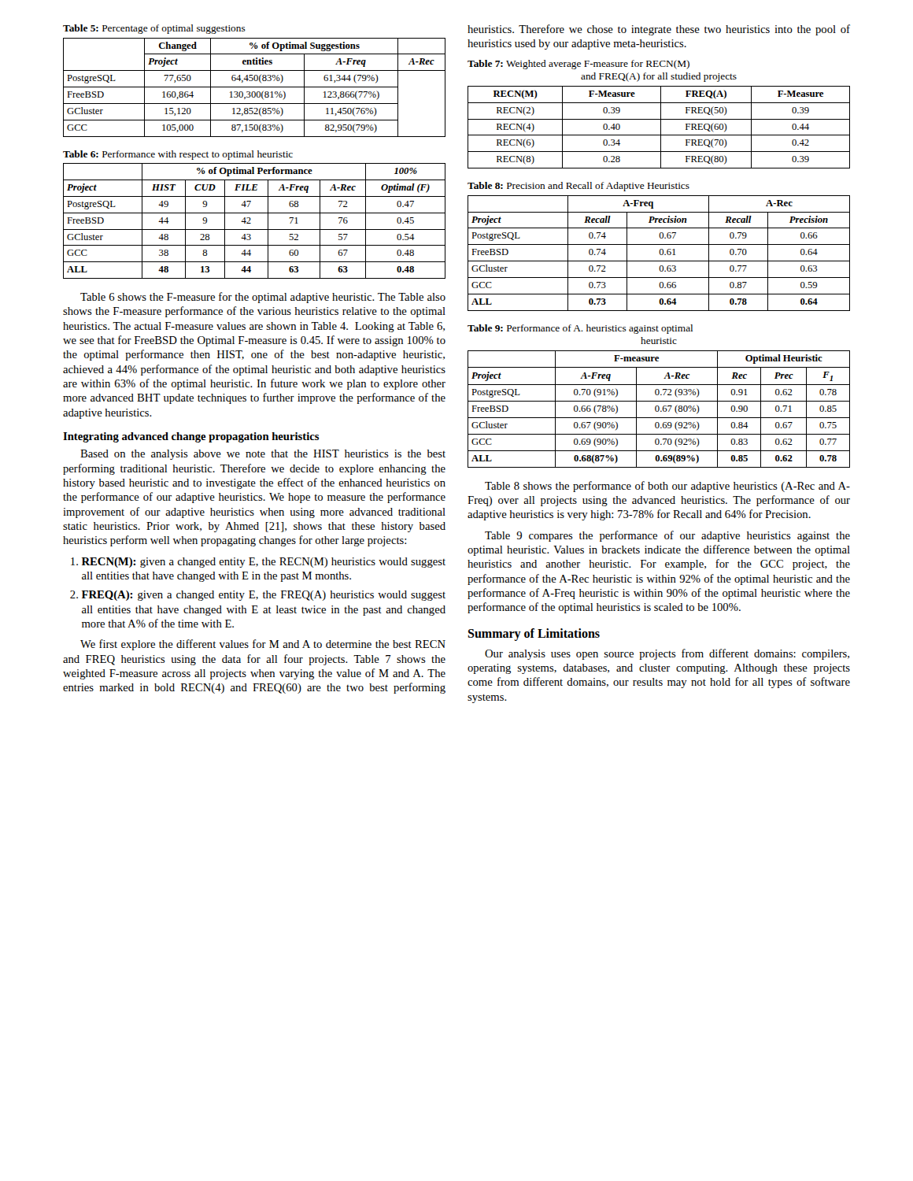Table 5: Percentage of optimal suggestions
| | Changed | % of Optimal Suggestions |
| --- | --- | --- |
| Project | entities | A-Freq | A-Rec |
| PostgreSQL | 77,650 | 64,450(83%) | 61,344 (79%) |
| FreeBSD | 160,864 | 130,300(81%) | 123,866(77%) |
| GCluster | 15,120 | 12,852(85%) | 11,450(76%) |
| GCC | 105,000 | 87,150(83%) | 82,950(79%) |
Table 6: Performance with respect to optimal heuristic
| | % of Optimal Performance | 100% |
| --- | --- | --- |
| Project | HIST | CUD | FILE | A-Freq | A-Rec | Optimal (F) |
| PostgreSQL | 49 | 9 | 47 | 68 | 72 | 0.47 |
| FreeBSD | 44 | 9 | 42 | 71 | 76 | 0.45 |
| GCluster | 48 | 28 | 43 | 52 | 57 | 0.54 |
| GCC | 38 | 8 | 44 | 60 | 67 | 0.48 |
| ALL | 48 | 13 | 44 | 63 | 63 | 0.48 |
Table 6 shows the F-measure for the optimal adaptive heuristic. The Table also shows the F-measure performance of the various heuristics relative to the optimal heuristics. The actual F-measure values are shown in Table 4. Looking at Table 6, we see that for FreeBSD the Optimal F-measure is 0.45. If were to assign 100% to the optimal performance then HIST, one of the best non-adaptive heuristic, achieved a 44% performance of the optimal heuristic and both adaptive heuristics are within 63% of the optimal heuristic. In future work we plan to explore other more advanced BHT update techniques to further improve the performance of the adaptive heuristics.
Integrating advanced change propagation heuristics
Based on the analysis above we note that the HIST heuristics is the best performing traditional heuristic. Therefore we decide to explore enhancing the history based heuristic and to investigate the effect of the enhanced heuristics on the performance of our adaptive heuristics. We hope to measure the performance improvement of our adaptive heuristics when using more advanced traditional static heuristics. Prior work, by Ahmed [21], shows that these history based heuristics perform well when propagating changes for other large projects:
RECN(M): given a changed entity E, the RECN(M) heuristics would suggest all entities that have changed with E in the past M months.
FREQ(A): given a changed entity E, the FREQ(A) heuristics would suggest all entities that have changed with E at least twice in the past and changed more that A% of the time with E.
We first explore the different values for M and A to determine the best RECN and FREQ heuristics using the data for all four projects. Table 7 shows the weighted F-measure across all projects when varying the value of M and A. The entries marked in bold RECN(4) and FREQ(60) are the two best performing heuristics. Therefore we chose to integrate these two heuristics into the pool of heuristics used by our adaptive meta-heuristics.
Table 7: Weighted average F-measure for RECN(M)and FREQ(A) for all studied projects
| RECN(M) | F-Measure | FREQ(A) | F-Measure |
| --- | --- | --- | --- |
| RECN(2) | 0.39 | FREQ(50) | 0.39 |
| RECN(4) | 0.40 | FREQ(60) | 0.44 |
| RECN(6) | 0.34 | FREQ(70) | 0.42 |
| RECN(8) | 0.28 | FREQ(80) | 0.39 |
Table 8: Precision and Recall of Adaptive Heuristics
| | A-Freq | A-Rec |
| --- | --- | --- |
| Project | Recall | Precision | Recall | Precision |
| PostgreSQL | 0.74 | 0.67 | 0.79 | 0.66 |
| FreeBSD | 0.74 | 0.61 | 0.70 | 0.64 |
| GCluster | 0.72 | 0.63 | 0.77 | 0.63 |
| GCC | 0.73 | 0.66 | 0.87 | 0.59 |
| ALL | 0.73 | 0.64 | 0.78 | 0.64 |
Table 9: Performance of A. heuristics against optimalheuristic
| | F-measure | Optimal Heuristic |
| --- | --- | --- |
| Project | A-Freq | A-Rec | Rec | Prec | F 1 |
| PostgreSQL | 0.70 (91%) | 0.72 (93%) | 0.91 | 0.62 | 0.78 |
| FreeBSD | 0.66 (78%) | 0.67 (80%) | 0.90 | 0.71 | 0.85 |
| GCluster | 0.67 (90%) | 0.69 (92%) | 0.84 | 0.67 | 0.75 |
| GCC | 0.69 (90%) | 0.70 (92%) | 0.83 | 0.62 | 0.77 |
| ALL | 0.68(87%) | 0.69(89%) | 0.85 | 0.62 | 0.78 |
Table 8 shows the performance of both our adaptive heuristics (A-Rec and A-Freq) over all projects using the advanced heuristics. The performance of our adaptive heuristics is very high: 73-78% for Recall and 64% for Precision.
Table 9 compares the performance of our adaptive heuristics against the optimal heuristic. Values in brackets indicate the difference between the optimal heuristics and another heuristic. For example, for the GCC project, the performance of the A-Rec heuristic is within 92% of the optimal heuristic and the performance of A-Freq heuristic is within 90% of the optimal heuristic where the performance of the optimal heuristics is scaled to be 100%.
Summary of Limitations
Our analysis uses open source projects from different domains: compilers, operating systems, databases, and cluster computing. Although these projects come from different domains, our results may not hold for all types of software systems.